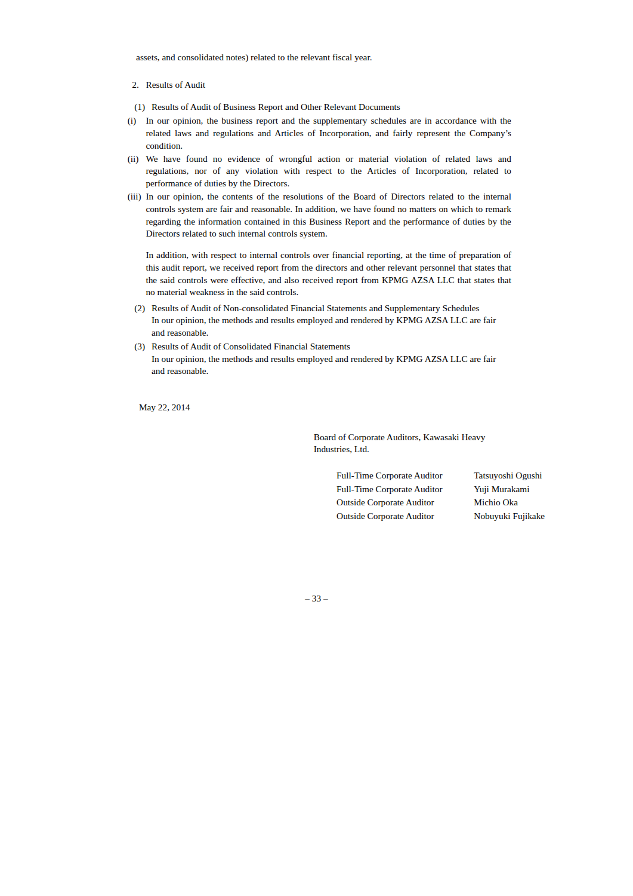assets, and consolidated notes) related to the relevant fiscal year.
2. Results of Audit
(1) Results of Audit of Business Report and Other Relevant Documents
(i) In our opinion, the business report and the supplementary schedules are in accordance with the related laws and regulations and Articles of Incorporation, and fairly represent the Company’s condition.
(ii) We have found no evidence of wrongful action or material violation of related laws and regulations, nor of any violation with respect to the Articles of Incorporation, related to performance of duties by the Directors.
(iii) In our opinion, the contents of the resolutions of the Board of Directors related to the internal controls system are fair and reasonable. In addition, we have found no matters on which to remark regarding the information contained in this Business Report and the performance of duties by the Directors related to such internal controls system.
In addition, with respect to internal controls over financial reporting, at the time of preparation of this audit report, we received report from the directors and other relevant personnel that states that the said controls were effective, and also received report from KPMG AZSA LLC that states that no material weakness in the said controls.
(2) Results of Audit of Non-consolidated Financial Statements and Supplementary Schedules
In our opinion, the methods and results employed and rendered by KPMG AZSA LLC are fair and reasonable.
(3) Results of Audit of Consolidated Financial Statements
In our opinion, the methods and results employed and rendered by KPMG AZSA LLC are fair and reasonable.
May 22, 2014
Board of Corporate Auditors, Kawasaki Heavy Industries, Ltd.
| Full-Time Corporate Auditor | Tatsuyoshi Ogushi |
| Full-Time Corporate Auditor | Yuji Murakami |
| Outside Corporate Auditor | Michio Oka |
| Outside Corporate Auditor | Nobuyuki Fujikake |
– 33 –